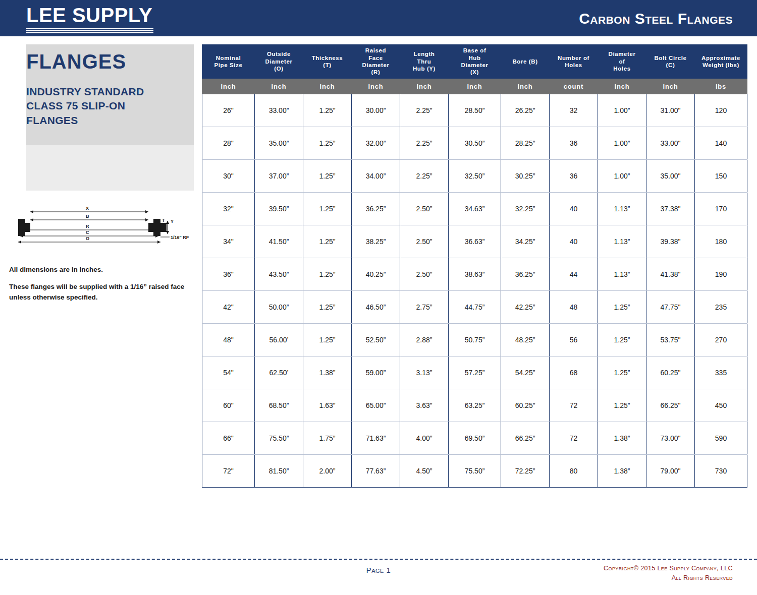LEE SUPPLY
Carbon Steel Flanges
FLANGES
INDUSTRY STANDARD
CLASS 75 SLIP-ON
FLANGES
X B R C O T Y 1/16" RF
All dimensions are in inches.
These flanges will be supplied with a 1/16” raised face unless otherwise specified.
| Nominal Pipe Size | Outside Diameter (O) | Thickness (T) | Raised Face Diameter (R) | Length Thru Hub (Y) | Base of Hub Diameter (X) | Bore (B) | Number of Holes | Diameter of Holes | Bolt Circle (C) | Approximate Weight (lbs) |
| --- | --- | --- | --- | --- | --- | --- | --- | --- | --- | --- |
| inch | inch | inch | inch | inch | inch | inch | count | inch | inch | lbs |
| 26" | 33.00” | 1.25” | 30.00” | 2.25” | 28.50” | 26.25” | 32 | 1.00” | 31.00" | 120 |
| 28" | 35.00” | 1.25” | 32.00” | 2.25” | 30.50” | 28.25” | 36 | 1.00” | 33.00" | 140 |
| 30" | 37.00” | 1.25” | 34.00” | 2.25” | 32.50” | 30.25” | 36 | 1.00” | 35.00" | 150 |
| 32" | 39.50” | 1.25” | 36.25” | 2.50” | 34.63” | 32.25” | 40 | 1.13” | 37.38" | 170 |
| 34" | 41.50” | 1.25” | 38.25” | 2.50” | 36.63” | 34.25” | 40 | 1.13” | 39.38" | 180 |
| 36" | 43.50” | 1.25” | 40.25” | 2.50” | 38.63” | 36.25” | 44 | 1.13” | 41.38" | 190 |
| 42" | 50.00” | 1.25” | 46.50” | 2.75” | 44.75” | 42.25” | 48 | 1.25” | 47.75" | 235 |
| 48" | 56.00’ | 1.25” | 52.50” | 2.88” | 50.75” | 48.25” | 56 | 1.25” | 53.75" | 270 |
| 54" | 62.50’ | 1.38” | 59.00” | 3.13” | 57.25” | 54.25” | 68 | 1.25” | 60.25" | 335 |
| 60" | 68.50” | 1.63” | 65.00” | 3.63” | 63.25” | 60.25” | 72 | 1.25” | 66.25" | 450 |
| 66" | 75.50” | 1.75” | 71.63” | 4.00” | 69.50” | 66.25” | 72 | 1.38” | 73.00" | 590 |
| 72" | 81.50” | 2.00” | 77.63” | 4.50” | 75.50” | 72.25” | 80 | 1.38” | 79.00" | 730 |
Page 1
Copyright© 2015 Lee Supply Company, LLC
All Rights Reserved